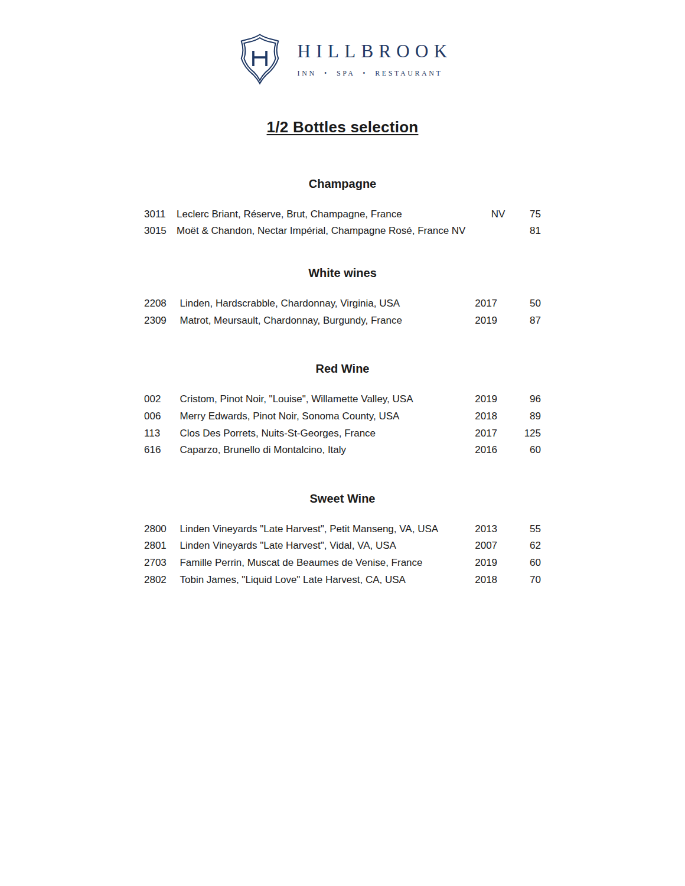HILLBROOK
INN • SPA • RESTAURANT
1/2 Bottles selection
Champagne
| 3011 | Leclerc Briant, Réserve, Brut, Champagne, France | NV | 75 |
| 3015 | Moët & Chandon, Nectar Impérial, Champagne Rosé, France NV | | 81 |
White wines
| 2208 | Linden, Hardscrabble, Chardonnay, Virginia, USA | 2017 | 50 |
| 2309 | Matrot, Meursault, Chardonnay, Burgundy, France | 2019 | 87 |
Red Wine
| 002 | Cristom, Pinot Noir, "Louise", Willamette Valley, USA | 2019 | 96 |
| 006 | Merry Edwards, Pinot Noir, Sonoma County, USA | 2018 | 89 |
| 113 | Clos Des Porrets, Nuits-St-Georges, France | 2017 | 125 |
| 616 | Caparzo, Brunello di Montalcino, Italy | 2016 | 60 |
Sweet Wine
| 2800 | Linden Vineyards "Late Harvest", Petit Manseng, VA, USA | 2013 | 55 |
| 2801 | Linden Vineyards "Late Harvest", Vidal, VA, USA | 2007 | 62 |
| 2703 | Famille Perrin, Muscat de Beaumes de Venise, France | 2019 | 60 |
| 2802 | Tobin James, "Liquid Love" Late Harvest, CA, USA | 2018 | 70 |